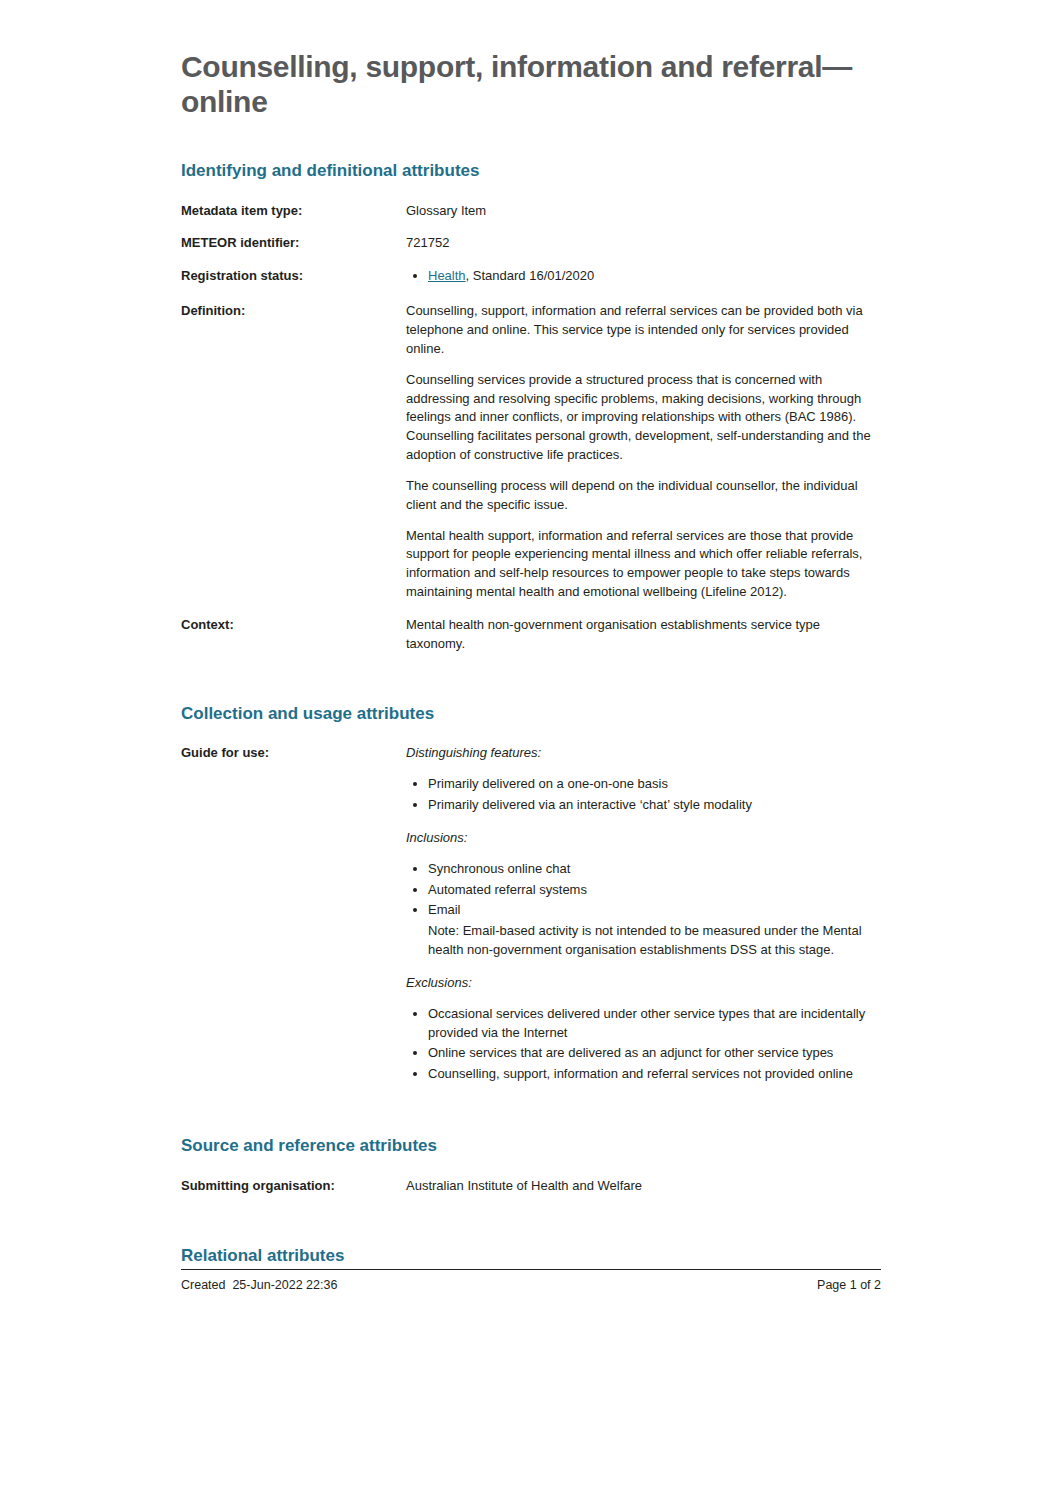Counselling, support, information and referral—
online
Identifying and definitional attributes
| Metadata item type: | Glossary Item |
| METEOR identifier: | 721752 |
| Registration status: | Health , Standard 16/01/2020 |
| Definition: | Counselling, support, information and referral services can be provided both via telephone and online. This service type is intended only for services provided online. Counselling services provide a structured process that is concerned with addressing and resolving specific problems, making decisions, working through feelings and inner conflicts, or improving relationships with others (BAC 1986). Counselling facilitates personal growth, development, self-understanding and the adoption of constructive life practices. The counselling process will depend on the individual counsellor, the individual client and the specific issue. Mental health support, information and referral services are those that provide support for people experiencing mental illness and which offer reliable referrals, information and self-help resources to empower people to take steps towards maintaining mental health and emotional wellbeing (Lifeline 2012). |
| Context: | Mental health non-government organisation establishments service type taxonomy. |
Collection and usage attributes
| Guide for use: | Distinguishing features: Primarily delivered on a one-on-one basis Primarily delivered via an interactive ‘chat’ style modality Inclusions: Synchronous online chat Automated referral systems Email Note: Email-based activity is not intended to be measured under the Mental health non-government organisation establishments DSS at this stage. Exclusions: Occasional services delivered under other service types that are incidentally provided via the Internet Online services that are delivered as an adjunct for other service types Counselling, support, information and referral services not provided online |
Source and reference attributes
| Submitting organisation: | Australian Institute of Health and Welfare |
Relational attributes
Created 25-Jun-2022 22:36 Page 1 of 2